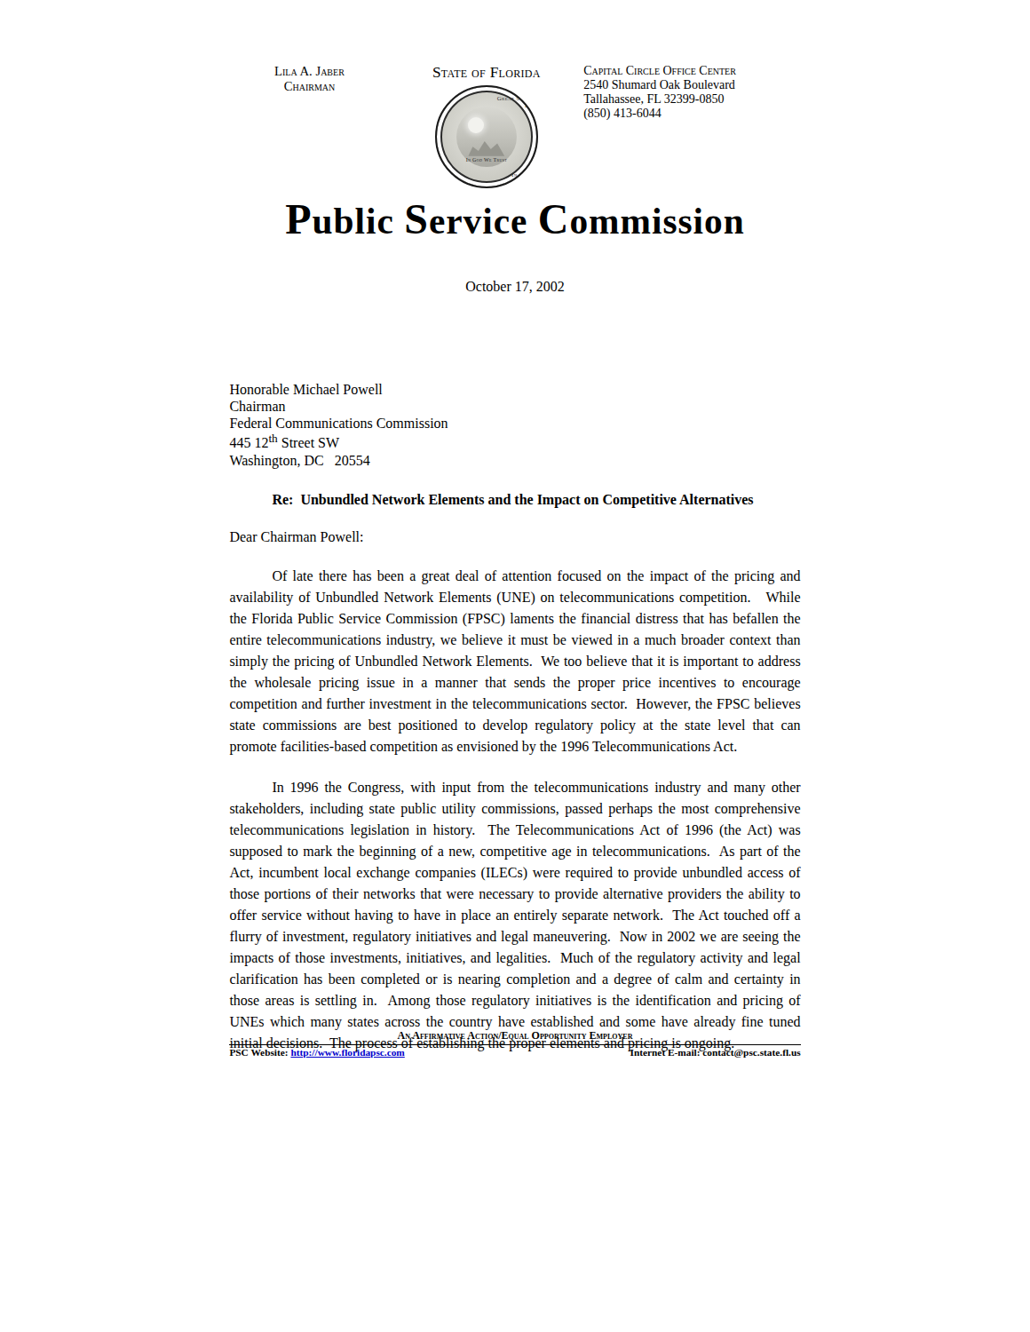| Lila A. Jaber Chairman | State of Florida Great Seal of the State of Florida In God We Trust In God We Trust | Capital Circle Office Center 2540 Shumard Oak Boulevard Tallahassee, FL 32399-0850 (850) 413-6044 |
Public Service Commission
October 17, 2002
Honorable Michael Powell
Chairman
Federal Communications Commission
445 12th Street SW
Washington, DC 20554
Re: Unbundled Network Elements and the Impact on Competitive Alternatives
Dear Chairman Powell:
Of late there has been a great deal of attention focused on the impact of the pricing and availability of Unbundled Network Elements (UNE) on telecommunications competition. While the Florida Public Service Commission (FPSC) laments the financial distress that has befallen the entire telecommunications industry, we believe it must be viewed in a much broader context than simply the pricing of Unbundled Network Elements. We too believe that it is important to address the wholesale pricing issue in a manner that sends the proper price incentives to encourage competition and further investment in the telecommunications sector. However, the FPSC believes state commissions are best positioned to develop regulatory policy at the state level that can promote facilities-based competition as envisioned by the 1996 Telecommunications Act.
In 1996 the Congress, with input from the telecommunications industry and many other stakeholders, including state public utility commissions, passed perhaps the most comprehensive telecommunications legislation in history. The Telecommunications Act of 1996 (the Act) was supposed to mark the beginning of a new, competitive age in telecommunications. As part of the Act, incumbent local exchange companies (ILECs) were required to provide unbundled access of those portions of their networks that were necessary to provide alternative providers the ability to offer service without having to have in place an entirely separate network. The Act touched off a flurry of investment, regulatory initiatives and legal maneuvering. Now in 2002 we are seeing the impacts of those investments, initiatives, and legalities. Much of the regulatory activity and legal clarification has been completed or is nearing completion and a degree of calm and certainty in those areas is settling in. Among those regulatory initiatives is the identification and pricing of UNEs which many states across the country have established and some have already fine tuned initial decisions. The process of establishing the proper elements and pricing is ongoing.
An Affirmative Action/Equal Opportunity Employer
| PSC Website: http://www.floridapsc.com | Internet E-mail: contact@psc.state.fl.us |